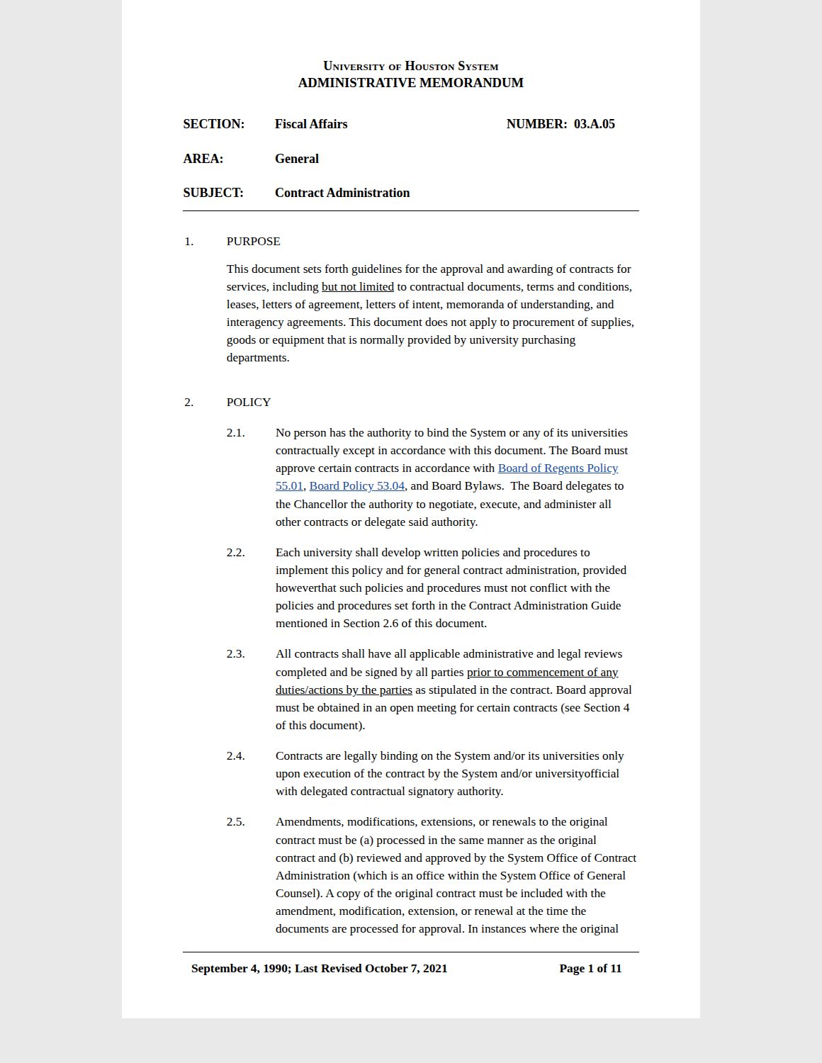University of Houston System
ADMINISTRATIVE MEMORANDUM
SECTION:
Fiscal Affairs
NUMBER: 03.A.05
AREA:
General
SUBJECT:
Contract Administration
1.
PURPOSE
This document sets forth guidelines for the approval and awarding of contracts for services, including but not limited to contractual documents, terms and conditions, leases, letters of agreement, letters of intent, memoranda of understanding, and interagency agreements. This document does not apply to procurement of supplies, goods or equipment that is normally provided by university purchasing departments.
2.
POLICY
2.1.
No person has the authority to bind the System or any of its universities contractually except in accordance with this document. The Board must approve certain contracts in accordance with Board of Regents Policy 55.01, Board Policy 53.04, and Board Bylaws. The Board delegates to the Chancellor the authority to negotiate, execute, and administer all other contracts or delegate said authority.
2.2.
Each university shall develop written policies and procedures to implement this policy and for general contract administration, provided howeverthat such policies and procedures must not conflict with the policies and procedures set forth in the Contract Administration Guide mentioned in Section 2.6 of this document.
2.3.
All contracts shall have all applicable administrative and legal reviews completed and be signed by all parties prior to commencement of any duties/actions by the parties as stipulated in the contract. Board approval must be obtained in an open meeting for certain contracts (see Section 4 of this document).
2.4.
Contracts are legally binding on the System and/or its universities only upon execution of the contract by the System and/or universityofficial with delegated contractual signatory authority.
2.5.
Amendments, modifications, extensions, or renewals to the original contract must be (a) processed in the same manner as the original contract and (b) reviewed and approved by the System Office of Contract Administration (which is an office within the System Office of General Counsel). A copy of the original contract must be included with the amendment, modification, extension, or renewal at the time the documents are processed for approval. In instances where the original
September 4, 1990; Last Revised October 7, 2021
Page 1 of 11